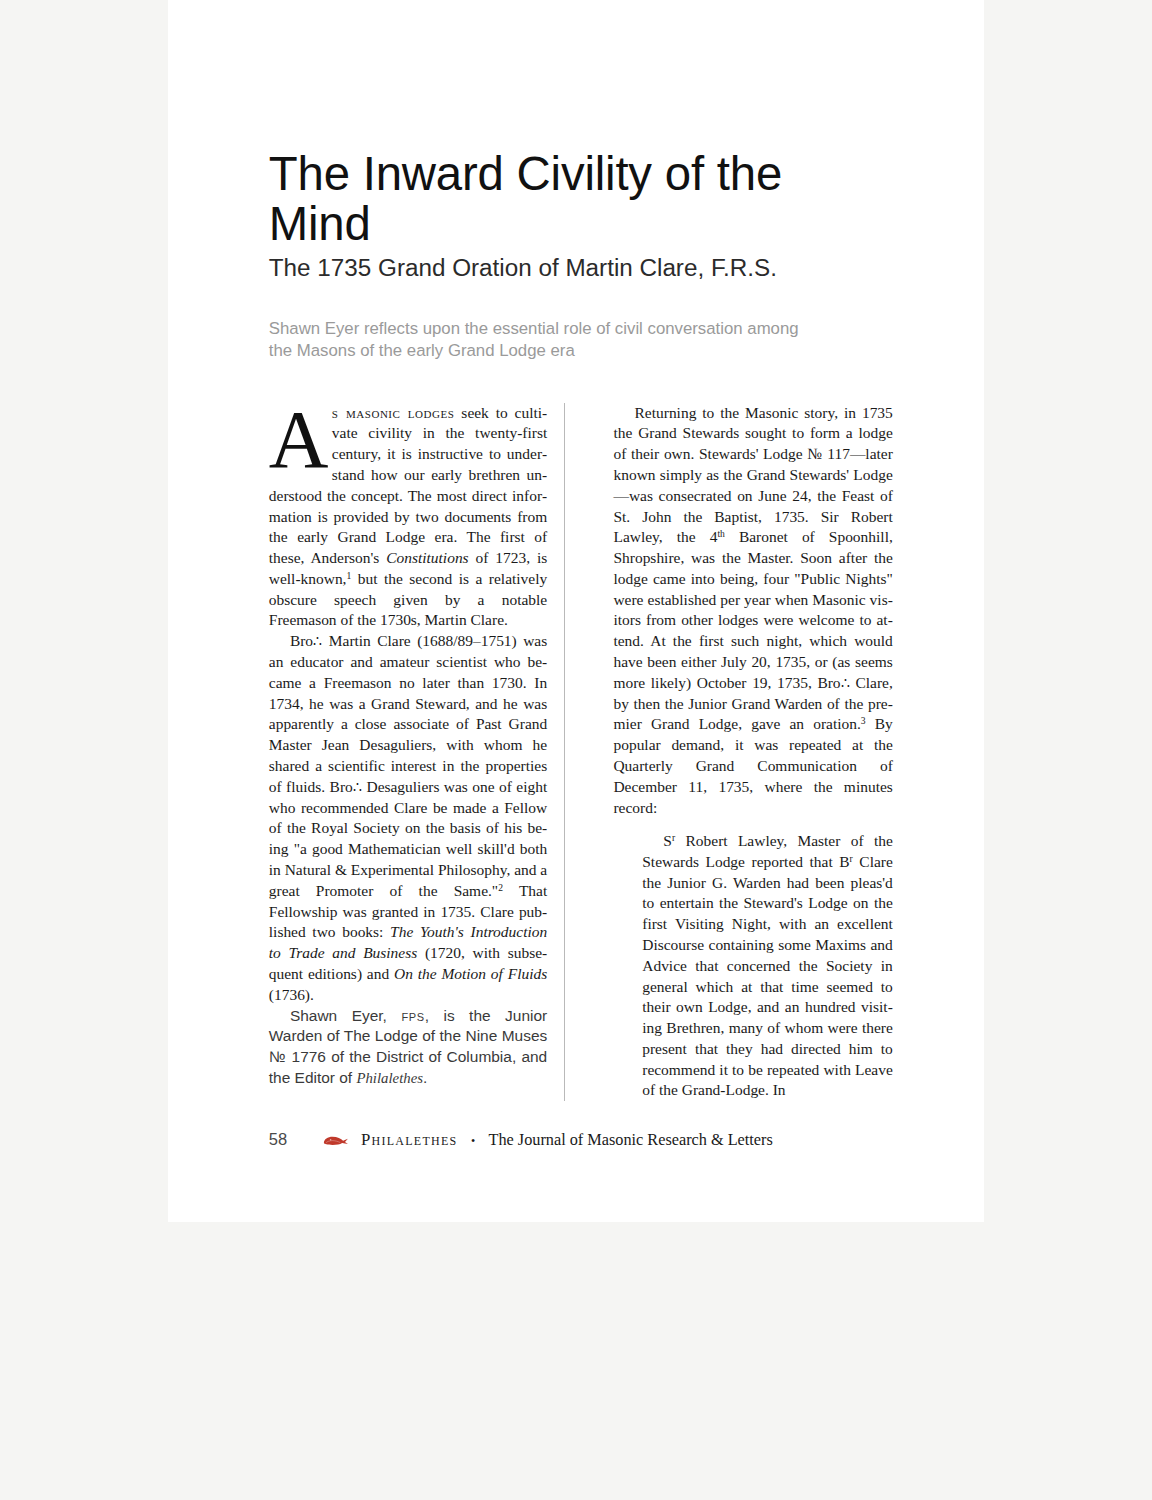The Inward Civility of the Mind
The 1735 Grand Oration of Martin Clare, F.R.S.
Shawn Eyer reflects upon the essential role of civil conversation among the Masons of the early Grand Lodge era
As masonic lodges seek to cultivate civility in the twenty-first century, it is instructive to understand how our early brethren understood the concept. The most direct information is provided by two documents from the early Grand Lodge era. The first of these, Anderson's Constitutions of 1723, is well-known,1 but the second is a relatively obscure speech given by a notable Freemason of the 1730s, Martin Clare.
Bro∴ Martin Clare (1688/89–1751) was an educator and amateur scientist who became a Freemason no later than 1730. In 1734, he was a Grand Steward, and he was apparently a close associate of Past Grand Master Jean Desaguliers, with whom he shared a scientific interest in the properties of fluids. Bro∴ Desaguliers was one of eight who recommended Clare be made a Fellow of the Royal Society on the basis of his being "a good Mathematician well skill'd both in Natural & Experimental Philosophy, and a great Promoter of the Same."2 That Fellowship was granted in 1735. Clare published two books: The Youth's Introduction to Trade and Business (1720, with subsequent editions) and On the Motion of Fluids (1736).
Shawn Eyer, fps, is the Junior Warden of The Lodge of the Nine Muses № 1776 of the District of Columbia, and the Editor of Philalethes.
Returning to the Masonic story, in 1735 the Grand Stewards sought to form a lodge of their own. Stewards' Lodge № 117—later known simply as the Grand Stewards' Lodge—was consecrated on June 24, the Feast of St. John the Baptist, 1735. Sir Robert Lawley, the 4th Baronet of Spoonhill, Shropshire, was the Master. Soon after the lodge came into being, four "Public Nights" were established per year when Masonic visitors from other lodges were welcome to attend. At the first such night, which would have been either July 20, 1735, or (as seems more likely) October 19, 1735, Bro∴ Clare, by then the Junior Grand Warden of the premier Grand Lodge, gave an oration.3 By popular demand, it was repeated at the Quarterly Grand Communication of December 11, 1735, where the minutes record:
Sr Robert Lawley, Master of the Stewards Lodge reported that Br Clare the Junior G. Warden had been pleas'd to entertain the Steward's Lodge on the first Visiting Night, with an excellent Discourse containing some Maxims and Advice that concerned the Society in general which at that time seemed to their own Lodge, and an hundred visiting Brethren, many of whom were there present that they had directed him to recommend it to be repeated with Leave of the Grand-Lodge. In
58 Philalethes • The Journal of Masonic Research & Letters